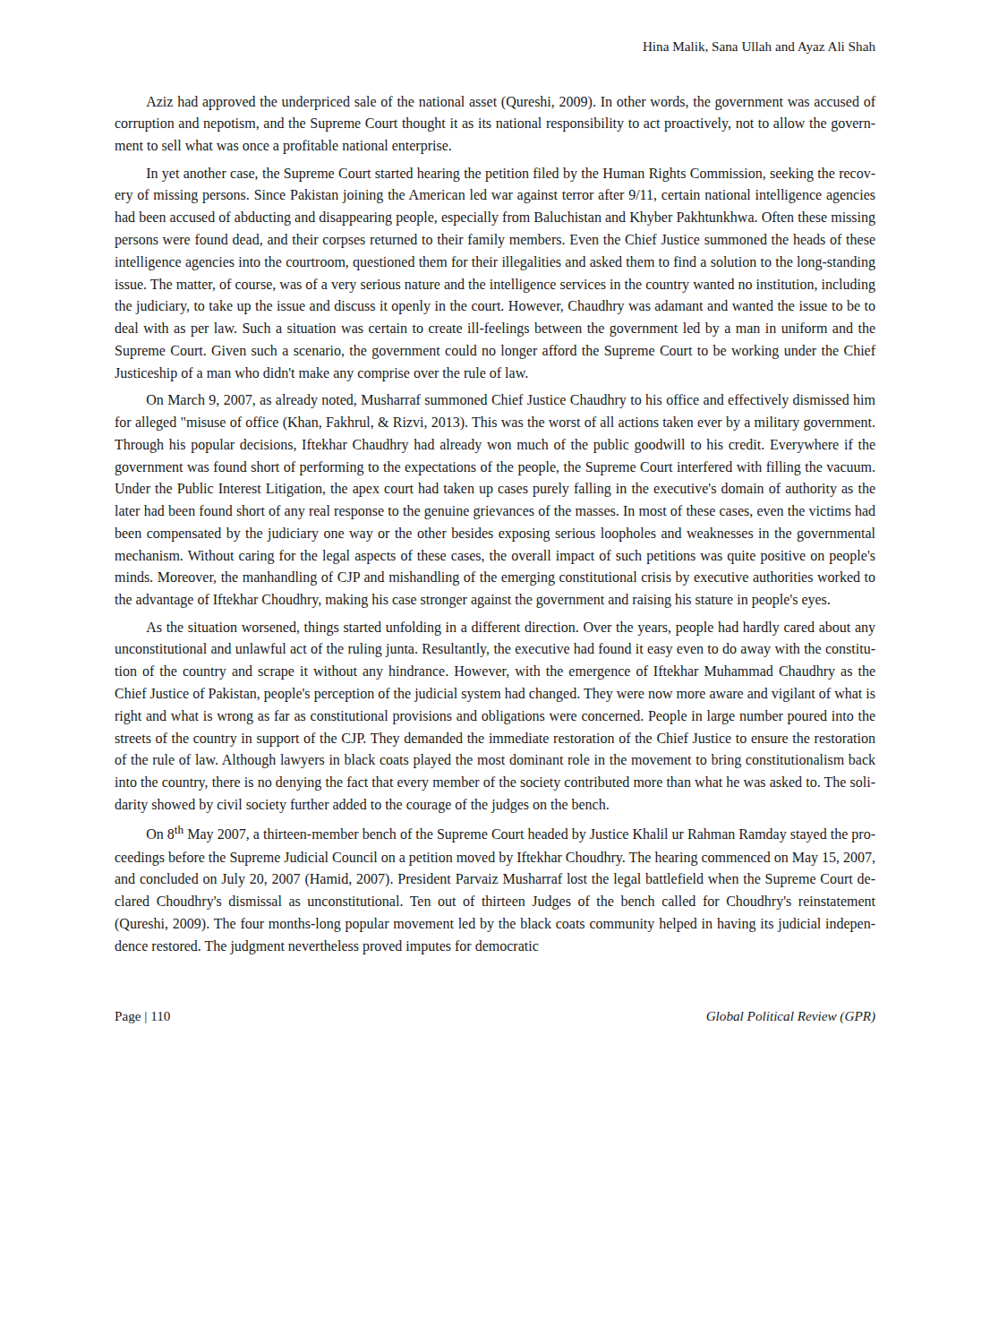Hina Malik, Sana Ullah and Ayaz Ali Shah
Aziz had approved the underpriced sale of the national asset (Qureshi, 2009). In other words, the government was accused of corruption and nepotism, and the Supreme Court thought it as its national responsibility to act proactively, not to allow the government to sell what was once a profitable national enterprise.
In yet another case, the Supreme Court started hearing the petition filed by the Human Rights Commission, seeking the recovery of missing persons. Since Pakistan joining the American led war against terror after 9/11, certain national intelligence agencies had been accused of abducting and disappearing people, especially from Baluchistan and Khyber Pakhtunkhwa. Often these missing persons were found dead, and their corpses returned to their family members. Even the Chief Justice summoned the heads of these intelligence agencies into the courtroom, questioned them for their illegalities and asked them to find a solution to the long-standing issue. The matter, of course, was of a very serious nature and the intelligence services in the country wanted no institution, including the judiciary, to take up the issue and discuss it openly in the court. However, Chaudhry was adamant and wanted the issue to be to deal with as per law. Such a situation was certain to create ill-feelings between the government led by a man in uniform and the Supreme Court. Given such a scenario, the government could no longer afford the Supreme Court to be working under the Chief Justiceship of a man who didn't make any comprise over the rule of law.
On March 9, 2007, as already noted, Musharraf summoned Chief Justice Chaudhry to his office and effectively dismissed him for alleged "misuse of office (Khan, Fakhrul, & Rizvi, 2013). This was the worst of all actions taken ever by a military government. Through his popular decisions, Iftekhar Chaudhry had already won much of the public goodwill to his credit. Everywhere if the government was found short of performing to the expectations of the people, the Supreme Court interfered with filling the vacuum. Under the Public Interest Litigation, the apex court had taken up cases purely falling in the executive's domain of authority as the later had been found short of any real response to the genuine grievances of the masses. In most of these cases, even the victims had been compensated by the judiciary one way or the other besides exposing serious loopholes and weaknesses in the governmental mechanism. Without caring for the legal aspects of these cases, the overall impact of such petitions was quite positive on people's minds. Moreover, the manhandling of CJP and mishandling of the emerging constitutional crisis by executive authorities worked to the advantage of Iftekhar Choudhry, making his case stronger against the government and raising his stature in people's eyes.
As the situation worsened, things started unfolding in a different direction. Over the years, people had hardly cared about any unconstitutional and unlawful act of the ruling junta. Resultantly, the executive had found it easy even to do away with the constitution of the country and scrape it without any hindrance. However, with the emergence of Iftekhar Muhammad Chaudhry as the Chief Justice of Pakistan, people's perception of the judicial system had changed. They were now more aware and vigilant of what is right and what is wrong as far as constitutional provisions and obligations were concerned. People in large number poured into the streets of the country in support of the CJP. They demanded the immediate restoration of the Chief Justice to ensure the restoration of the rule of law. Although lawyers in black coats played the most dominant role in the movement to bring constitutionalism back into the country, there is no denying the fact that every member of the society contributed more than what he was asked to. The solidarity showed by civil society further added to the courage of the judges on the bench.
On 8th May 2007, a thirteen-member bench of the Supreme Court headed by Justice Khalil ur Rahman Ramday stayed the proceedings before the Supreme Judicial Council on a petition moved by Iftekhar Choudhry. The hearing commenced on May 15, 2007, and concluded on July 20, 2007 (Hamid, 2007). President Parvaiz Musharraf lost the legal battlefield when the Supreme Court declared Choudhry's dismissal as unconstitutional. Ten out of thirteen Judges of the bench called for Choudhry's reinstatement (Qureshi, 2009). The four months-long popular movement led by the black coats community helped in having its judicial independence restored. The judgment nevertheless proved imputes for democratic
Page | 110 Global Political Review (GPR)